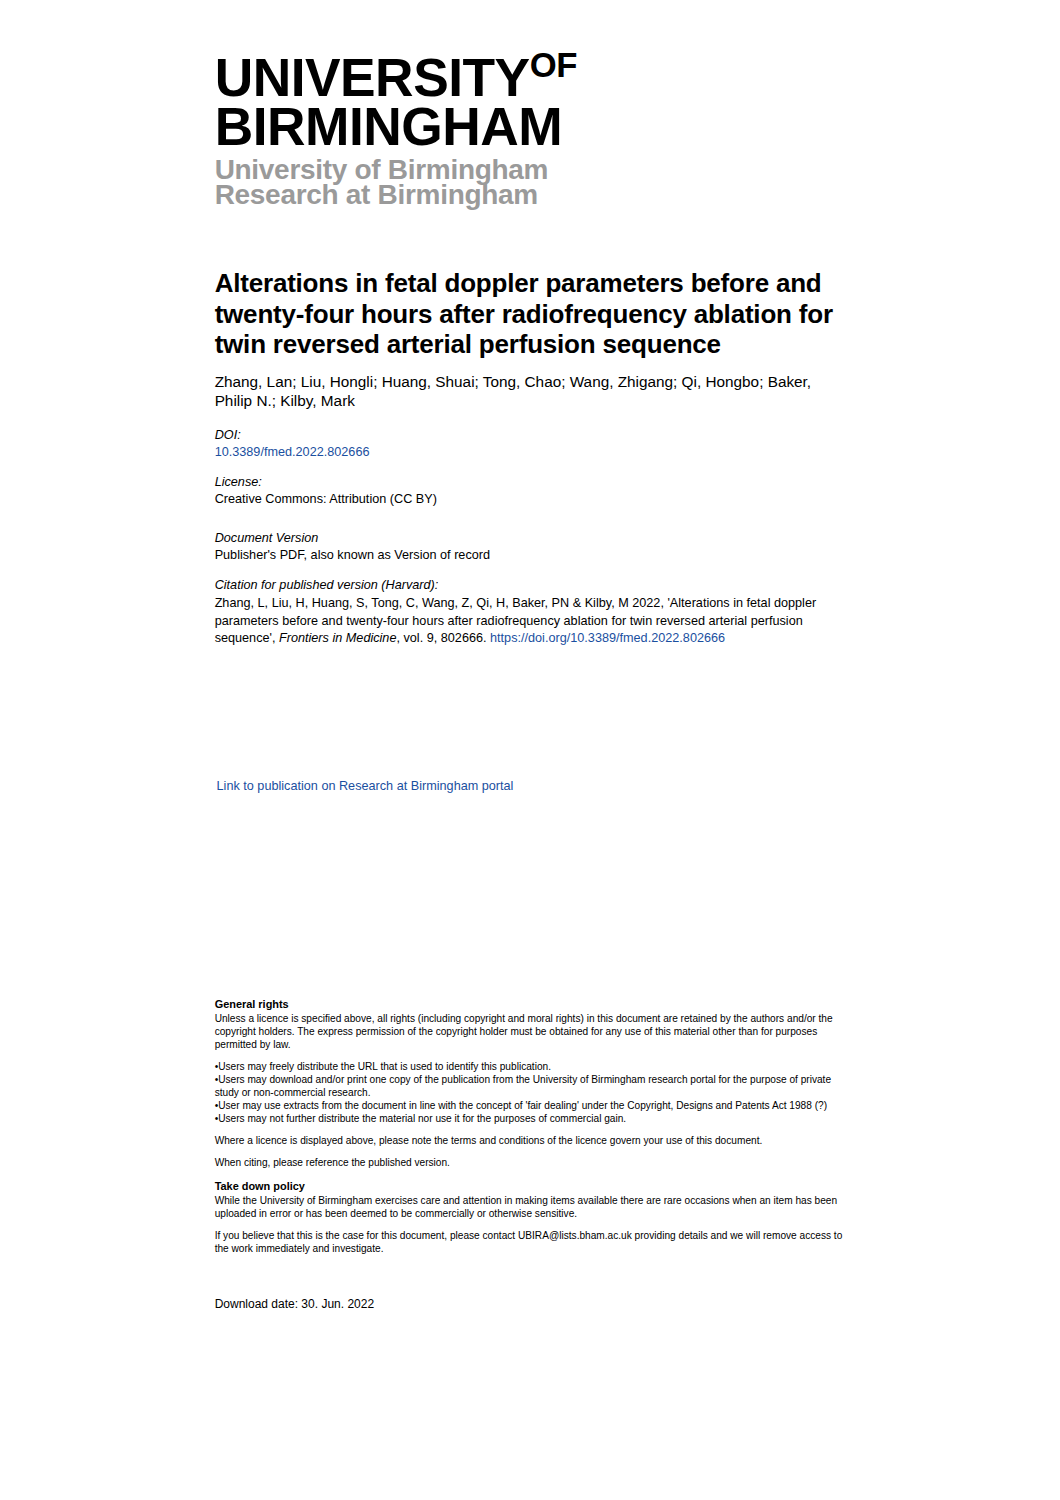UNIVERSITYOF
BIRMINGHAM
University of Birmingham Research at Birmingham
Alterations in fetal doppler parameters before and twenty-four hours after radiofrequency ablation for twin reversed arterial perfusion sequence
Zhang, Lan; Liu, Hongli; Huang, Shuai; Tong, Chao; Wang, Zhigang; Qi, Hongbo; Baker, Philip N.; Kilby, Mark
DOI:
10.3389/fmed.2022.802666
License:
Creative Commons: Attribution (CC BY)
Document Version
Publisher's PDF, also known as Version of record
Citation for published version (Harvard):
Zhang, L, Liu, H, Huang, S, Tong, C, Wang, Z, Qi, H, Baker, PN & Kilby, M 2022, 'Alterations in fetal doppler parameters before and twenty-four hours after radiofrequency ablation for twin reversed arterial perfusion sequence', Frontiers in Medicine, vol. 9, 802666. https://doi.org/10.3389/fmed.2022.802666
Link to publication on Research at Birmingham portal
General rights
Unless a licence is specified above, all rights (including copyright and moral rights) in this document are retained by the authors and/or the copyright holders. The express permission of the copyright holder must be obtained for any use of this material other than for purposes permitted by law.
•Users may freely distribute the URL that is used to identify this publication.
•Users may download and/or print one copy of the publication from the University of Birmingham research portal for the purpose of private study or non-commercial research.
•User may use extracts from the document in line with the concept of 'fair dealing' under the Copyright, Designs and Patents Act 1988 (?)
•Users may not further distribute the material nor use it for the purposes of commercial gain.
Where a licence is displayed above, please note the terms and conditions of the licence govern your use of this document.
When citing, please reference the published version.
Take down policy
While the University of Birmingham exercises care and attention in making items available there are rare occasions when an item has been uploaded in error or has been deemed to be commercially or otherwise sensitive.
If you believe that this is the case for this document, please contact UBIRA@lists.bham.ac.uk providing details and we will remove access to the work immediately and investigate.
Download date: 30. Jun. 2022